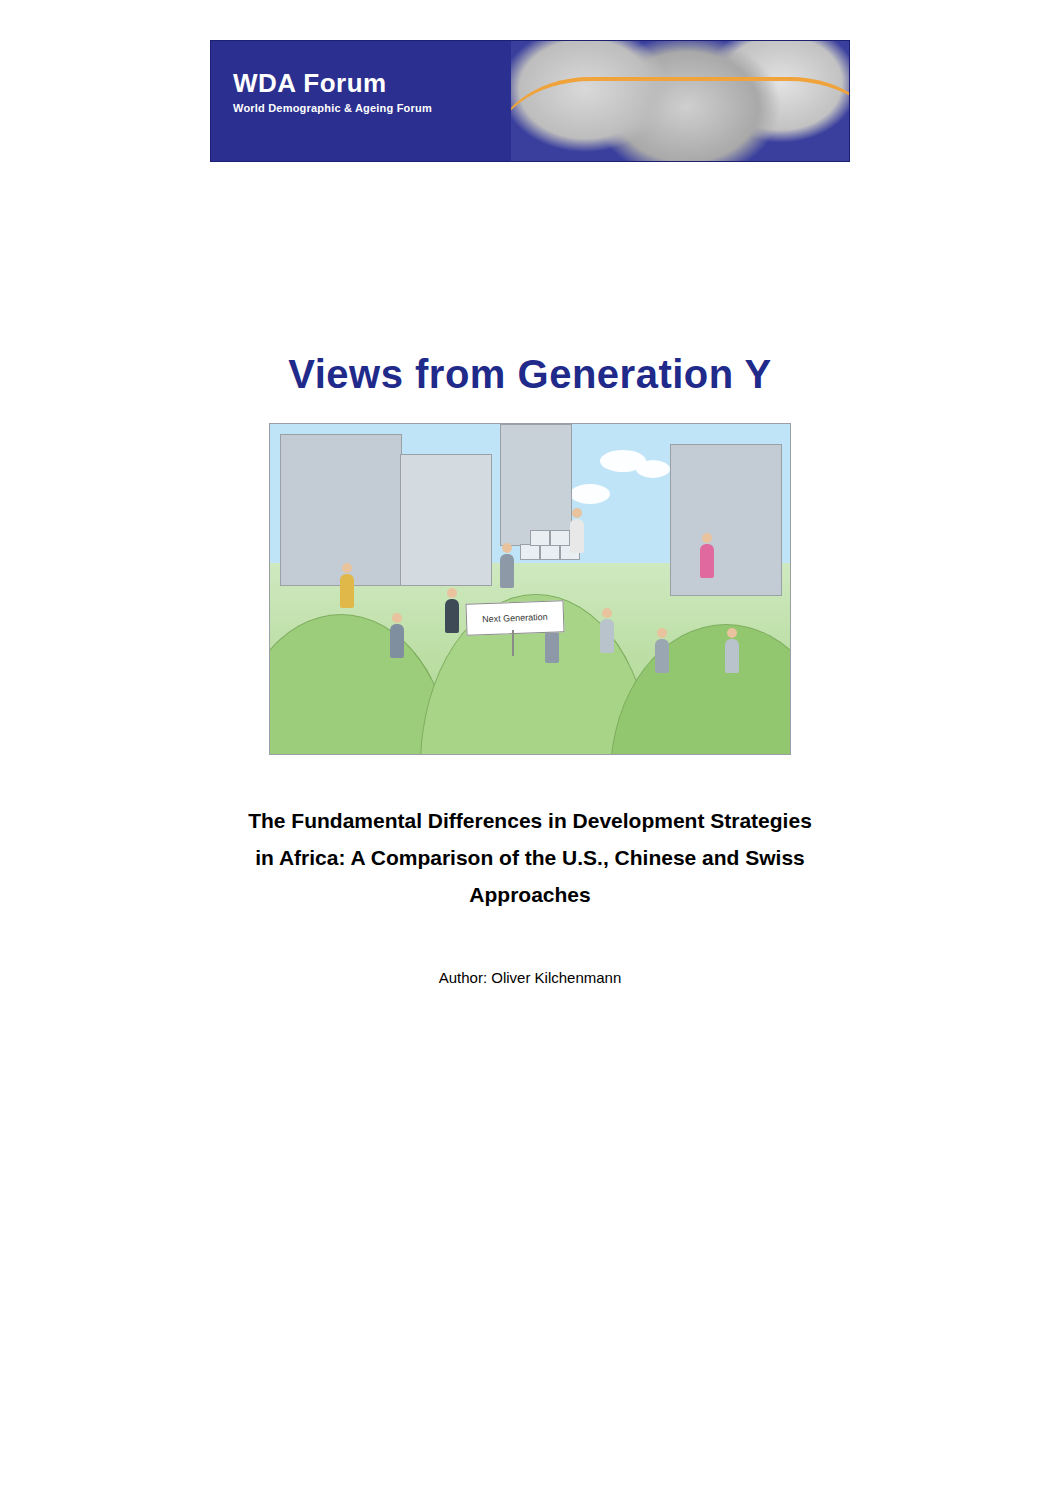WDA Forum
World Demographic & Ageing Forum
Views from Generation Y
Next Generation
The Fundamental Differences in Development Strategies in Africa: A Comparison of the U.S., Chinese and Swiss Approaches
Author: Oliver Kilchenmann